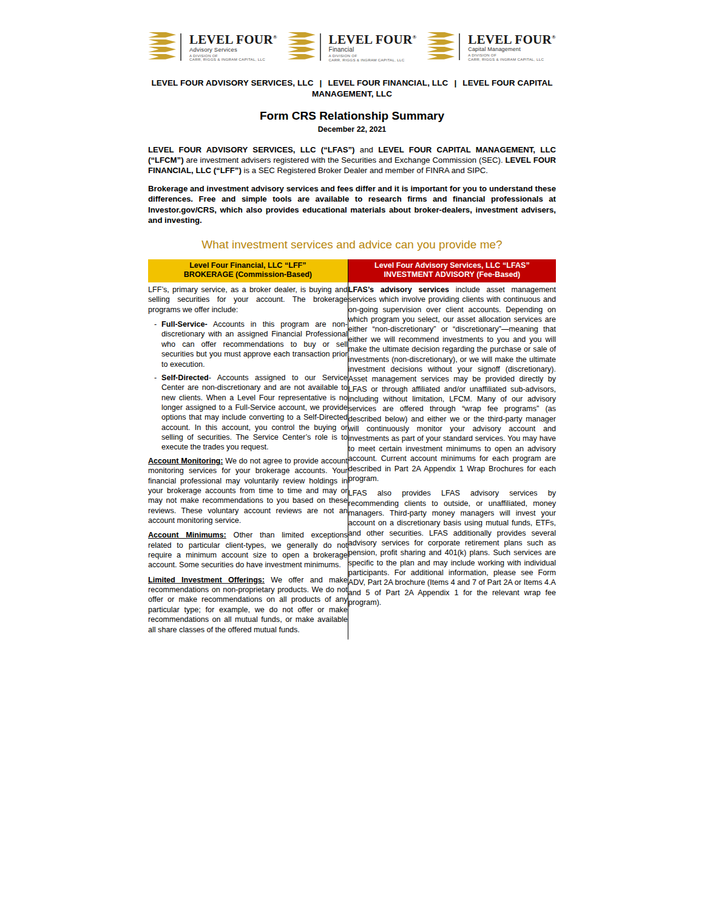LEVEL FOUR®
Advisory Services
A DIVISION OF
CARR, RIGGS & INGRAM CAPITAL, LLC
LEVEL FOUR®
Financial
A DIVISION OF
CARR, RIGGS & INGRAM CAPITAL, LLC
LEVEL FOUR®
Capital Management
A DIVISION OF
CARR, RIGGS & INGRAM CAPITAL, LLC
LEVEL FOUR ADVISORY SERVICES, LLC|LEVEL FOUR FINANCIAL, LLC|LEVEL FOUR CAPITAL MANAGEMENT, LLC
Form CRS Relationship Summary
December 22, 2021
LEVEL FOUR ADVISORY SERVICES, LLC (“LFAS”) and LEVEL FOUR CAPITAL MANAGEMENT, LLC (“LFCM”) are investment advisers registered with the Securities and Exchange Commission (SEC). LEVEL FOUR FINANCIAL, LLC (“LFF”) is a SEC Registered Broker Dealer and member of FINRA and SIPC.
Brokerage and investment advisory services and fees differ and it is important for you to understand these differences. Free and simple tools are available to research firms and financial professionals at Investor.gov/CRS, which also provides educational materials about broker-dealers, investment advisers, and investing.
What investment services and advice can you provide me?
| Level Four Financial, LLC “LFF” BROKERAGE (Commission-Based) LFF’s, primary service, as a broker dealer, is buying and selling securities for your account. The brokerage programs we offer include: Full-Service- Accounts in this program are non-discretionary with an assigned Financial Professional who can offer recommendations to buy or sell securities but you must approve each transaction prior to execution. Self-Directed - Accounts assigned to our Service Center are non-discretionary and are not available to new clients. When a Level Four representative is no longer assigned to a Full-Service account, we provide options that may include converting to a Self-Directed account. In this account, you control the buying or selling of securities. The Service Center’s role is to execute the trades you request. Account Monitoring: We do not agree to provide account monitoring services for your brokerage accounts. Your financial professional may voluntarily review holdings in your brokerage accounts from time to time and may or may not make recommendations to you based on these reviews. These voluntary account reviews are not an account monitoring service. Account Minimums: Other than limited exceptions related to particular client-types, we generally do not require a minimum account size to open a brokerage account. Some securities do have investment minimums. Limited Investment Offerings: We offer and make recommendations on non-proprietary products. We do not offer or make recommendations on all products of any particular type; for example, we do not offer or make recommendations on all mutual funds, or make available all share classes of the offered mutual funds. | Level Four Advisory Services, LLC “LFAS” INVESTMENT ADVISORY (Fee-Based) LFAS’s advisory services include asset management services which involve providing clients with continuous and on-going supervision over client accounts. Depending on which program you select, our asset allocation services are either “non-discretionary” or “discretionary”—meaning that either we will recommend investments to you and you will make the ultimate decision regarding the purchase or sale of investments (non-discretionary), or we will make the ultimate investment decisions without your signoff (discretionary). Asset management services may be provided directly by LFAS or through affiliated and/or unaffiliated sub-advisors, including without limitation, LFCM. Many of our advisory services are offered through “wrap fee programs” (as described below) and either we or the third-party manager will continuously monitor your advisory account and investments as part of your standard services. You may have to meet certain investment minimums to open an advisory account. Current account minimums for each program are described in Part 2A Appendix 1 Wrap Brochures for each program. LFAS also provides LFAS advisory services by recommending clients to outside, or unaffiliated, money managers. Third-party money managers will invest your account on a discretionary basis using mutual funds, ETFs, and other securities. LFAS additionally provides several advisory services for corporate retirement plans such as pension, profit sharing and 401(k) plans. Such services are specific to the plan and may include working with individual participants. For additional information, please see Form ADV, Part 2A brochure (Items 4 and 7 of Part 2A or Items 4.A and 5 of Part 2A Appendix 1 for the relevant wrap fee program). |